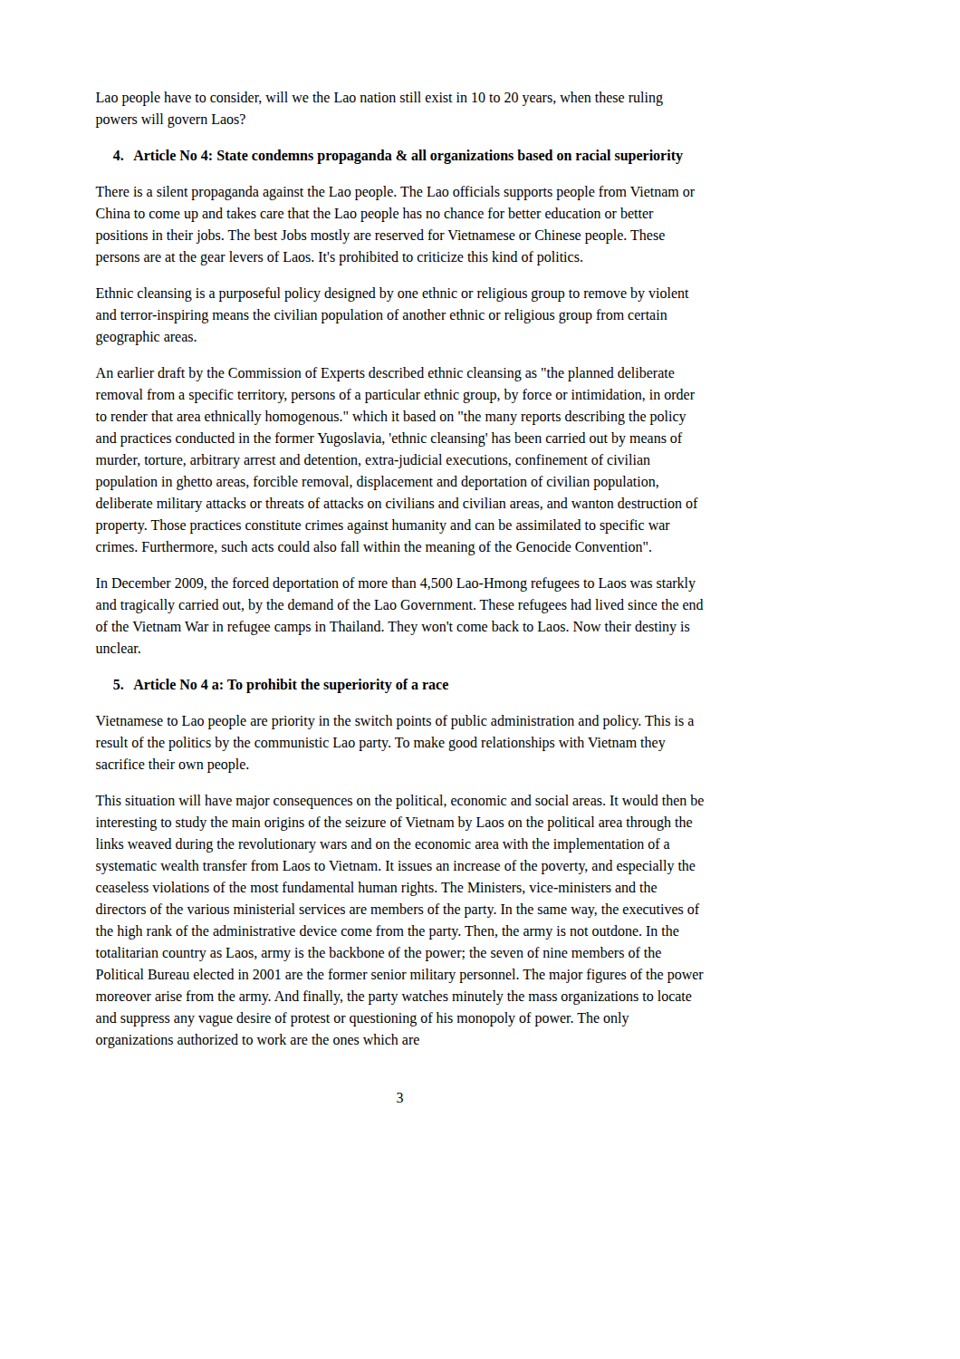Lao people have to consider, will we the Lao nation still exist in 10 to 20 years, when these ruling powers will govern Laos?
Article No 4: State condemns propaganda & all organizations based on racial superiority
There is a silent propaganda against the Lao people. The Lao officials supports people from Vietnam or China to come up and takes care that the Lao people has no chance for better education or better positions in their jobs. The best Jobs mostly are reserved for Vietnamese or Chinese people. These persons are at the gear levers of Laos. It's prohibited to criticize this kind of politics.
Ethnic cleansing is a purposeful policy designed by one ethnic or religious group to remove by violent and terror-inspiring means the civilian population of another ethnic or religious group from certain geographic areas.
An earlier draft by the Commission of Experts described ethnic cleansing as "the planned deliberate removal from a specific territory, persons of a particular ethnic group, by force or intimidation, in order to render that area ethnically homogenous." which it based on "the many reports describing the policy and practices conducted in the former Yugoslavia, 'ethnic cleansing' has been carried out by means of murder, torture, arbitrary arrest and detention, extra-judicial executions, confinement of civilian population in ghetto areas, forcible removal, displacement and deportation of civilian population, deliberate military attacks or threats of attacks on civilians and civilian areas, and wanton destruction of property. Those practices constitute crimes against humanity and can be assimilated to specific war crimes. Furthermore, such acts could also fall within the meaning of the Genocide Convention".
In December 2009, the forced deportation of more than 4,500 Lao-Hmong refugees to Laos was starkly and tragically carried out, by the demand of the Lao Government. These refugees had lived since the end of the Vietnam War in refugee camps in Thailand. They won't come back to Laos. Now their destiny is unclear.
Article No 4 a: To prohibit the superiority of a race
Vietnamese to Lao people are priority in the switch points of public administration and policy. This is a result of the politics by the communistic Lao party. To make good relationships with Vietnam they sacrifice their own people.
This situation will have major consequences on the political, economic and social areas. It would then be interesting to study the main origins of the seizure of Vietnam by Laos on the political area through the links weaved during the revolutionary wars and on the economic area with the implementation of a systematic wealth transfer from Laos to Vietnam. It issues an increase of the poverty, and especially the ceaseless violations of the most fundamental human rights. The Ministers, vice-ministers and the directors of the various ministerial services are members of the party. In the same way, the executives of the high rank of the administrative device come from the party. Then, the army is not outdone. In the totalitarian country as Laos, army is the backbone of the power; the seven of nine members of the Political Bureau elected in 2001 are the former senior military personnel. The major figures of the power moreover arise from the army. And finally, the party watches minutely the mass organizations to locate and suppress any vague desire of protest or questioning of his monopoly of power. The only organizations authorized to work are the ones which are
3